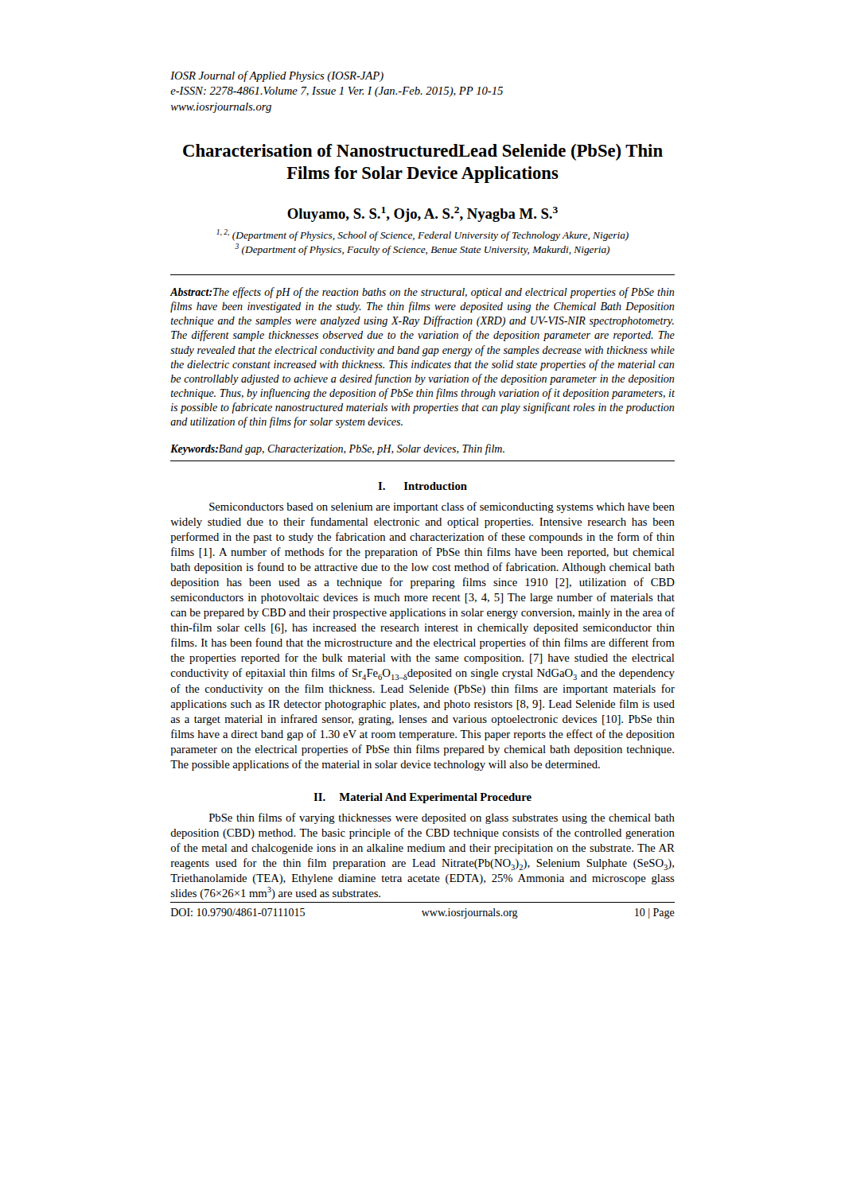IOSR Journal of Applied Physics (IOSR-JAP)
e-ISSN: 2278-4861.Volume 7, Issue 1 Ver. I (Jan.-Feb. 2015), PP 10-15
www.iosrjournals.org
Characterisation of NanostructuredLead Selenide (PbSe) Thin Films for Solar Device Applications
Oluyamo, S. S.1, Ojo, A. S.2, Nyagba M. S.3
1, 2, (Department of Physics, School of Science, Federal University of Technology Akure, Nigeria) 3 (Department of Physics, Faculty of Science, Benue State University, Makurdi, Nigeria)
Abstract: The effects of pH of the reaction baths on the structural, optical and electrical properties of PbSe thin films have been investigated in the study. The thin films were deposited using the Chemical Bath Deposition technique and the samples were analyzed using X-Ray Diffraction (XRD) and UV-VIS-NIR spectrophotometry. The different sample thicknesses observed due to the variation of the deposition parameter are reported. The study revealed that the electrical conductivity and band gap energy of the samples decrease with thickness while the dielectric constant increased with thickness. This indicates that the solid state properties of the material can be controllably adjusted to achieve a desired function by variation of the deposition parameter in the deposition technique. Thus, by influencing the deposition of PbSe thin films through variation of it deposition parameters, it is possible to fabricate nanostructured materials with properties that can play significant roles in the production and utilization of thin films for solar system devices.
Keywords: Band gap, Characterization, PbSe, pH, Solar devices, Thin film.
I. Introduction
Semiconductors based on selenium are important class of semiconducting systems which have been widely studied due to their fundamental electronic and optical properties. Intensive research has been performed in the past to study the fabrication and characterization of these compounds in the form of thin films [1]. A number of methods for the preparation of PbSe thin films have been reported, but chemical bath deposition is found to be attractive due to the low cost method of fabrication. Although chemical bath deposition has been used as a technique for preparing films since 1910 [2], utilization of CBD semiconductors in photovoltaic devices is much more recent [3, 4, 5] The large number of materials that can be prepared by CBD and their prospective applications in solar energy conversion, mainly in the area of thin-film solar cells [6], has increased the research interest in chemically deposited semiconductor thin films. It has been found that the microstructure and the electrical properties of thin films are different from the properties reported for the bulk material with the same composition. [7] have studied the electrical conductivity of epitaxial thin films of Sr4Fe6O13–δdeposited on single crystal NdGaO3 and the dependency of the conductivity on the film thickness. Lead Selenide (PbSe) thin films are important materials for applications such as IR detector photographic plates, and photo resistors [8, 9]. Lead Selenide film is used as a target material in infrared sensor, grating, lenses and various optoelectronic devices [10]. PbSe thin films have a direct band gap of 1.30 eV at room temperature. This paper reports the effect of the deposition parameter on the electrical properties of PbSe thin films prepared by chemical bath deposition technique. The possible applications of the material in solar device technology will also be determined.
II. Material And Experimental Procedure
PbSe thin films of varying thicknesses were deposited on glass substrates using the chemical bath deposition (CBD) method. The basic principle of the CBD technique consists of the controlled generation of the metal and chalcogenide ions in an alkaline medium and their precipitation on the substrate. The AR reagents used for the thin film preparation are Lead Nitrate(Pb(NO3)2), Selenium Sulphate (SeSO3), Triethanolamide (TEA), Ethylene diamine tetra acetate (EDTA), 25% Ammonia and microscope glass slides (76×26×1 mm3) are used as substrates.
DOI: 10.9790/4861-07111015 www.iosrjournals.org 10 | Page